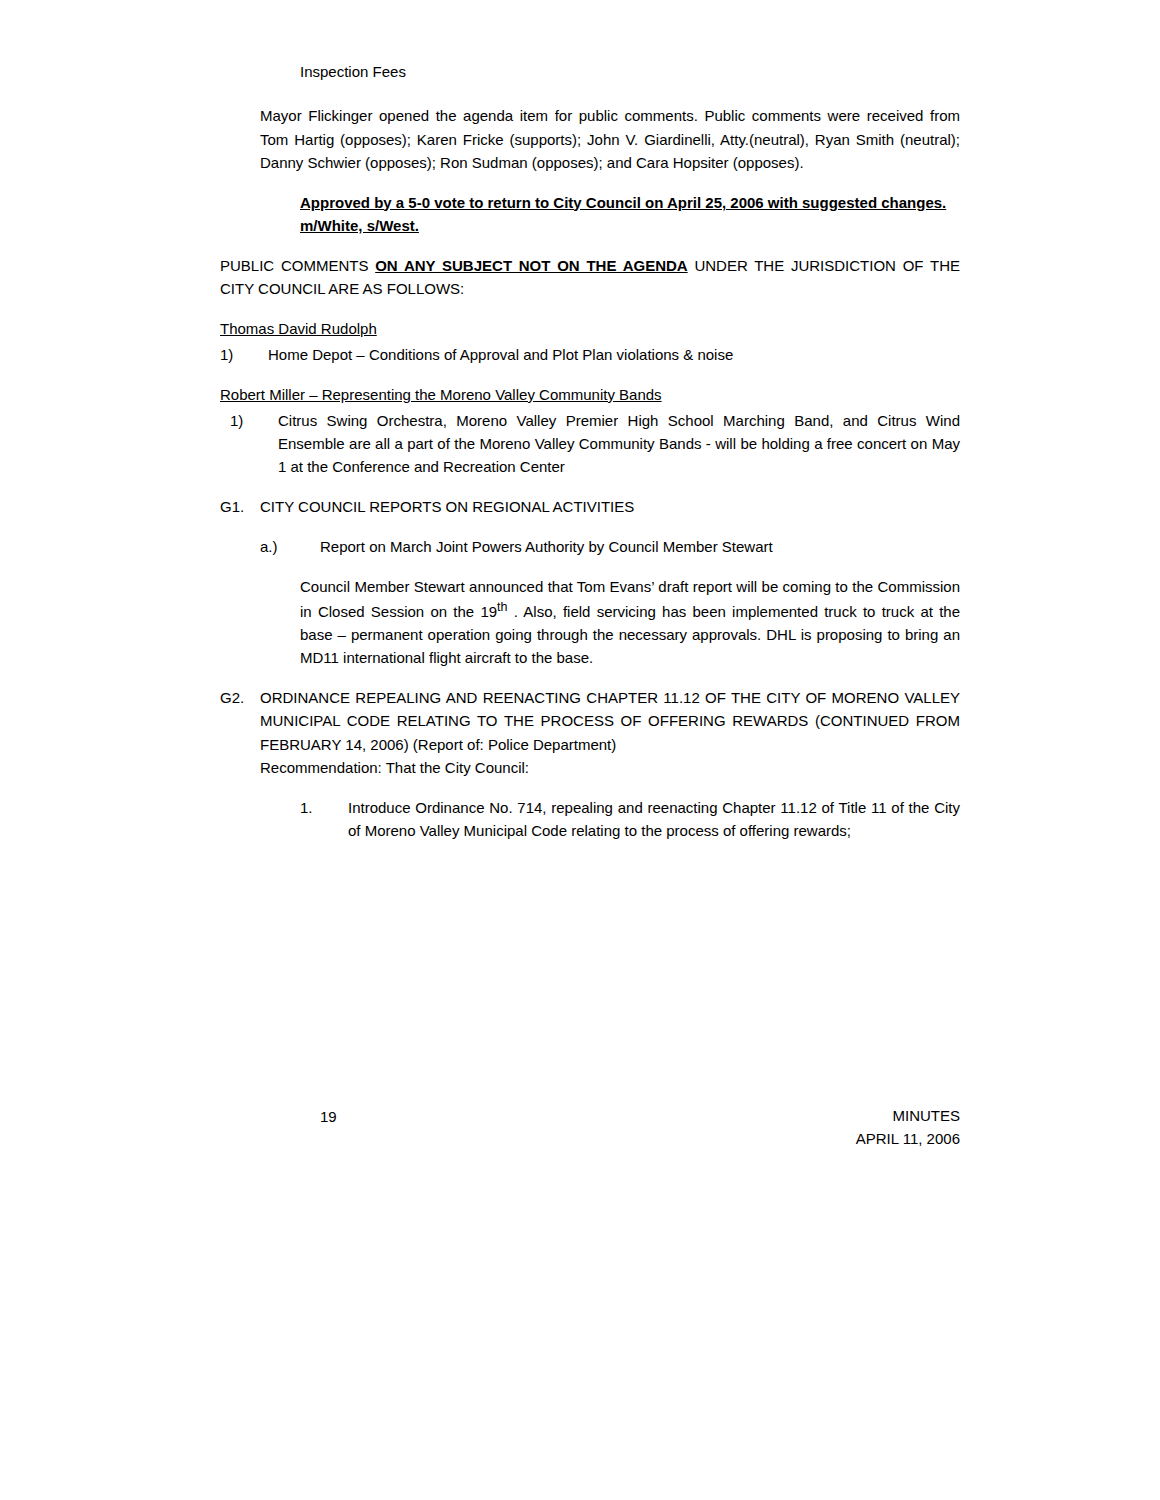Inspection Fees
Mayor Flickinger opened the agenda item for public comments. Public comments were received from Tom Hartig (opposes); Karen Fricke (supports); John V. Giardinelli, Atty.(neutral), Ryan Smith (neutral); Danny Schwier (opposes); Ron Sudman (opposes); and Cara Hopsiter (opposes).
Approved by a 5-0 vote to return to City Council on April 25, 2006 with suggested changes. m/White, s/West.
PUBLIC COMMENTS ON ANY SUBJECT NOT ON THE AGENDA UNDER THE JURISDICTION OF THE CITY COUNCIL ARE AS FOLLOWS:
Thomas David Rudolph
1) Home Depot – Conditions of Approval and Plot Plan violations & noise
Robert Miller – Representing the Moreno Valley Community Bands
1) Citrus Swing Orchestra, Moreno Valley Premier High School Marching Band, and Citrus Wind Ensemble are all a part of the Moreno Valley Community Bands - will be holding a free concert on May 1 at the Conference and Recreation Center
G1.
CITY COUNCIL REPORTS ON REGIONAL ACTIVITIES
a.)
Report on March Joint Powers Authority by Council Member Stewart
Council Member Stewart announced that Tom Evans’ draft report will be coming to the Commission in Closed Session on the 19th . Also, field servicing has been implemented truck to truck at the base – permanent operation going through the necessary approvals. DHL is proposing to bring an MD11 international flight aircraft to the base.
G2.
ORDINANCE REPEALING AND REENACTING CHAPTER 11.12 OF THE CITY OF MORENO VALLEY MUNICIPAL CODE RELATING TO THE PROCESS OF OFFERING REWARDS (CONTINUED FROM FEBRUARY 14, 2006) (Report of: Police Department)
Recommendation: That the City Council:
1. Introduce Ordinance No. 714, repealing and reenacting Chapter 11.12 of Title 11 of the City of Moreno Valley Municipal Code relating to the process of offering rewards;
19
MINUTES
APRIL 11, 2006